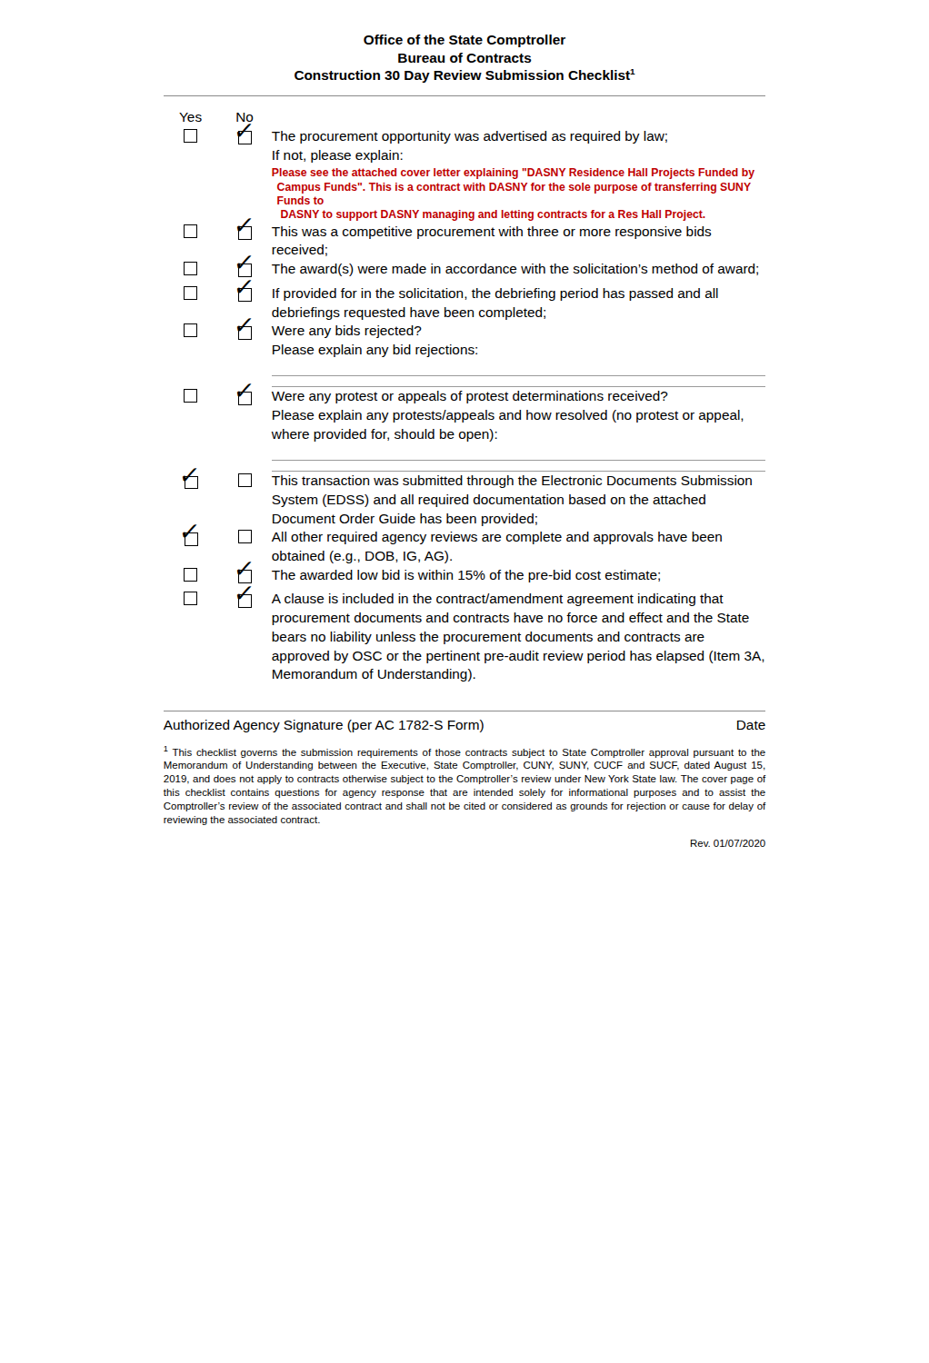Office of the State Comptroller
Bureau of Contracts
Construction 30 Day Review Submission Checklist1
| Yes | No | |
| --- | --- | --- |
| | ✓ | The procurement opportunity was advertised as required by law; If not, please explain: Please see the attached cover letter explaining "DASNY Residence Hall Projects Funded by Campus Funds". This is a contract with DASNY for the sole purpose of transferring SUNY Funds to DASNY to support DASNY managing and letting contracts for a Res Hall Project. |
| | ✓ | This was a competitive procurement with three or more responsive bids received; |
| | ✓ | The award(s) were made in accordance with the solicitation’s method of award; |
| | ✓ | If provided for in the solicitation, the debriefing period has passed and all debriefings requested have been completed; |
| | ✓ | Were any bids rejected? Please explain any bid rejections: |
| | ✓ | Were any protest or appeals of protest determinations received? Please explain any protests/appeals and how resolved (no protest or appeal, where provided for, should be open): |
| ✓ | | This transaction was submitted through the Electronic Documents Submission System (EDSS) and all required documentation based on the attached Document Order Guide has been provided; |
| ✓ | | All other required agency reviews are complete and approvals have been obtained (e.g., DOB, IG, AG). |
| | ✓ | The awarded low bid is within 15% of the pre-bid cost estimate; |
| | ✓ | A clause is included in the contract/amendment agreement indicating that procurement documents and contracts have no force and effect and the State bears no liability unless the procurement documents and contracts are approved by OSC or the pertinent pre-audit review period has elapsed (Item 3A, Memorandum of Understanding). |
Authorized Agency Signature (per AC 1782-S Form) Date
1 This checklist governs the submission requirements of those contracts subject to State Comptroller approval pursuant to the Memorandum of Understanding between the Executive, State Comptroller, CUNY, SUNY, CUCF and SUCF, dated August 15, 2019, and does not apply to contracts otherwise subject to the Comptroller’s review under New York State law. The cover page of this checklist contains questions for agency response that are intended solely for informational purposes and to assist the Comptroller’s review of the associated contract and shall not be cited or considered as grounds for rejection or cause for delay of reviewing the associated contract.
Rev. 01/07/2020